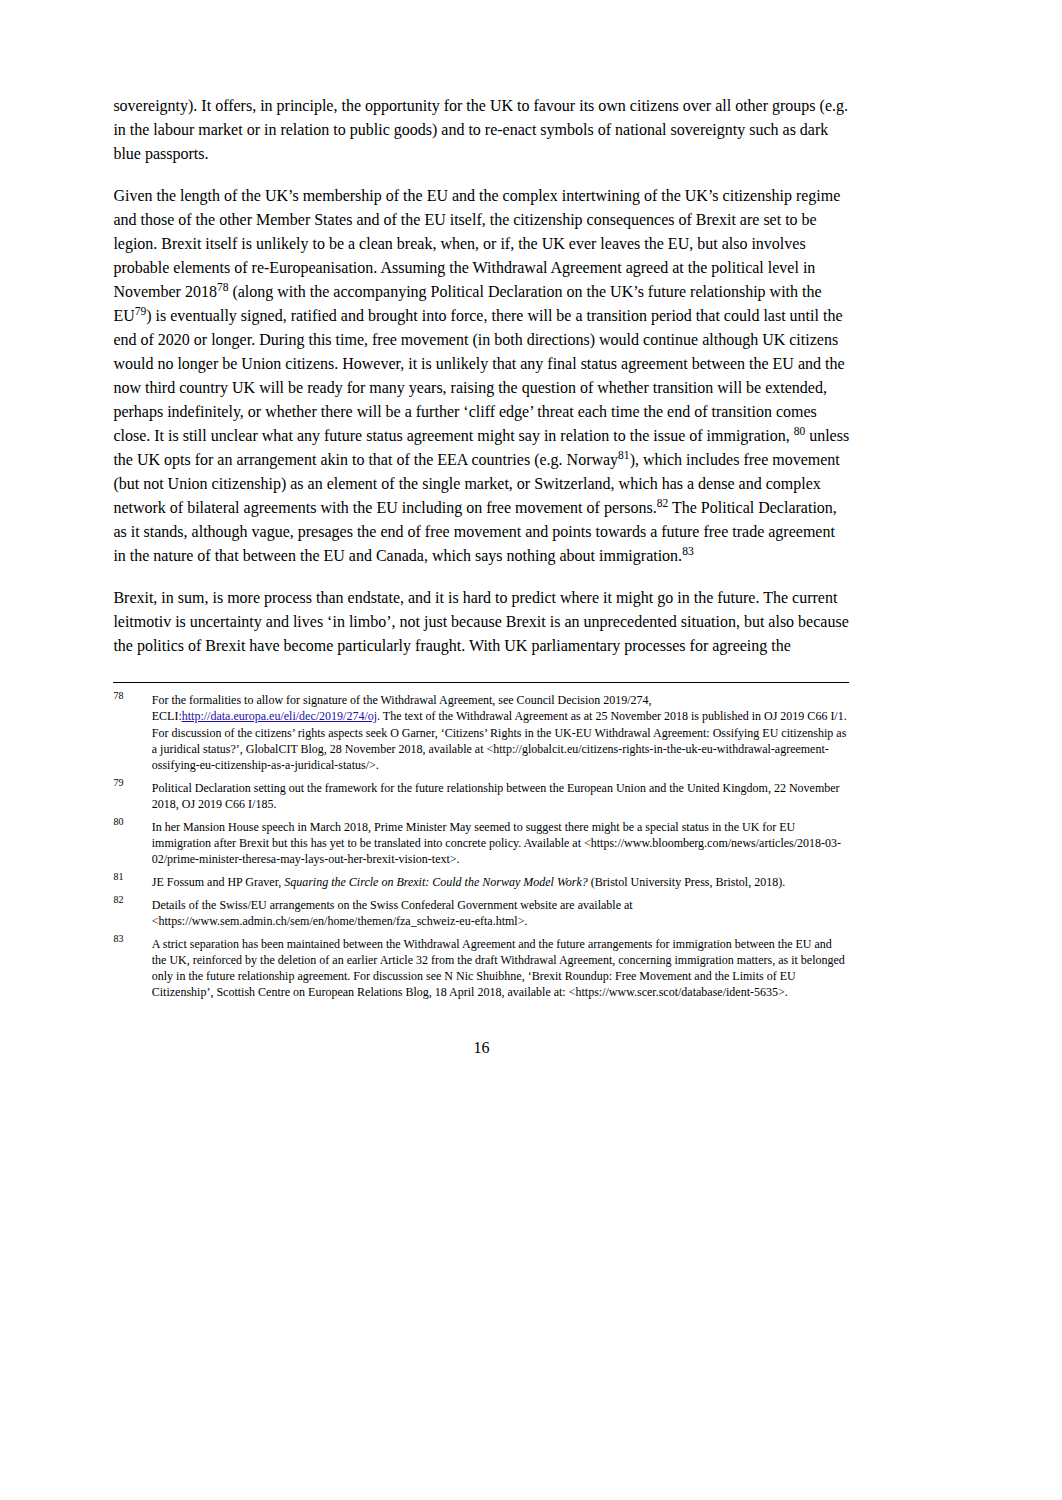sovereignty). It offers, in principle, the opportunity for the UK to favour its own citizens over all other groups (e.g. in the labour market or in relation to public goods) and to re-enact symbols of national sovereignty such as dark blue passports.
Given the length of the UK’s membership of the EU and the complex intertwining of the UK’s citizenship regime and those of the other Member States and of the EU itself, the citizenship consequences of Brexit are set to be legion. Brexit itself is unlikely to be a clean break, when, or if, the UK ever leaves the EU, but also involves probable elements of re-Europeanisation. Assuming the Withdrawal Agreement agreed at the political level in November 201878 (along with the accompanying Political Declaration on the UK’s future relationship with the EU79) is eventually signed, ratified and brought into force, there will be a transition period that could last until the end of 2020 or longer. During this time, free movement (in both directions) would continue although UK citizens would no longer be Union citizens. However, it is unlikely that any final status agreement between the EU and the now third country UK will be ready for many years, raising the question of whether transition will be extended, perhaps indefinitely, or whether there will be a further ‘cliff edge’ threat each time the end of transition comes close. It is still unclear what any future status agreement might say in relation to the issue of immigration, 80 unless the UK opts for an arrangement akin to that of the EEA countries (e.g. Norway81), which includes free movement (but not Union citizenship) as an element of the single market, or Switzerland, which has a dense and complex network of bilateral agreements with the EU including on free movement of persons.82 The Political Declaration, as it stands, although vague, presages the end of free movement and points towards a future free trade agreement in the nature of that between the EU and Canada, which says nothing about immigration.83
Brexit, in sum, is more process than endstate, and it is hard to predict where it might go in the future. The current leitmotiv is uncertainty and lives ‘in limbo’, not just because Brexit is an unprecedented situation, but also because the politics of Brexit have become particularly fraught. With UK parliamentary processes for agreeing the
For the formalities to allow for signature of the Withdrawal Agreement, see Council Decision 2019/274, ECLI:http://data.europa.eu/eli/dec/2019/274/oj. The text of the Withdrawal Agreement as at 25 November 2018 is published in OJ 2019 C66 I/1. For discussion of the citizens’ rights aspects seek O Garner, ‘Citizens’ Rights in the UK-EU Withdrawal Agreement: Ossifying EU citizenship as a juridical status?’, GlobalCIT Blog, 28 November 2018, available at <http://globalcit.eu/citizens-rights-in-the-uk-eu-withdrawal-agreement-ossifying-eu-citizenship-as-a-juridical-status/>.
Political Declaration setting out the framework for the future relationship between the European Union and the United Kingdom, 22 November 2018, OJ 2019 C66 I/185.
In her Mansion House speech in March 2018, Prime Minister May seemed to suggest there might be a special status in the UK for EU immigration after Brexit but this has yet to be translated into concrete policy. Available at <https://www.bloomberg.com/news/articles/2018-03-02/prime-minister-theresa-may-lays-out-her-brexit-vision-text>.
JE Fossum and HP Graver, Squaring the Circle on Brexit: Could the Norway Model Work? (Bristol University Press, Bristol, 2018).
Details of the Swiss/EU arrangements on the Swiss Confederal Government website are available at <https://www.sem.admin.ch/sem/en/home/themen/fza_schweiz-eu-efta.html>.
A strict separation has been maintained between the Withdrawal Agreement and the future arrangements for immigration between the EU and the UK, reinforced by the deletion of an earlier Article 32 from the draft Withdrawal Agreement, concerning immigration matters, as it belonged only in the future relationship agreement. For discussion see N Nic Shuibhne, ‘Brexit Roundup: Free Movement and the Limits of EU Citizenship’, Scottish Centre on European Relations Blog, 18 April 2018, available at: <https://www.scer.scot/database/ident-5635>.
16